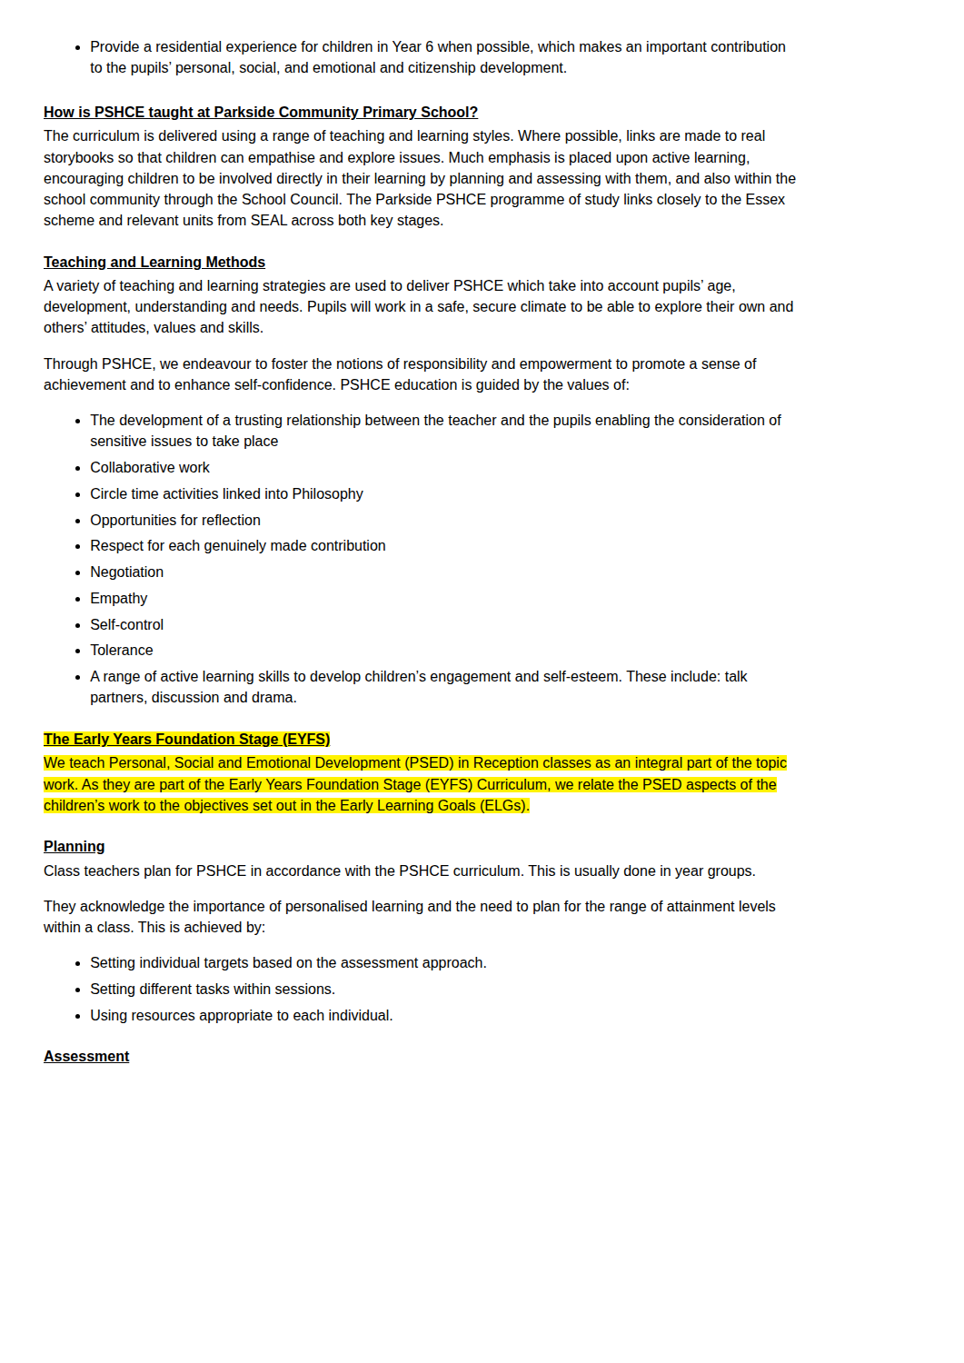Provide a residential experience for children in Year 6 when possible, which makes an important contribution to the pupils’ personal, social, and emotional and citizenship development.
How is PSHCE taught at Parkside Community Primary School?
The curriculum is delivered using a range of teaching and learning styles. Where possible, links are made to real storybooks so that children can empathise and explore issues. Much emphasis is placed upon active learning, encouraging children to be involved directly in their learning by planning and assessing with them, and also within the school community through the School Council. The Parkside PSHCE programme of study links closely to the Essex scheme and relevant units from SEAL across both key stages.
Teaching and Learning Methods
A variety of teaching and learning strategies are used to deliver PSHCE which take into account pupils’ age, development, understanding and needs. Pupils will work in a safe, secure climate to be able to explore their own and others’ attitudes, values and skills.
Through PSHCE, we endeavour to foster the notions of responsibility and empowerment to promote a sense of achievement and to enhance self-confidence. PSHCE education is guided by the values of:
The development of a trusting relationship between the teacher and the pupils enabling the consideration of sensitive issues to take place
Collaborative work
Circle time activities linked into Philosophy
Opportunities for reflection
Respect for each genuinely made contribution
Negotiation
Empathy
Self-control
Tolerance
A range of active learning skills to develop children’s engagement and self-esteem. These include: talk partners, discussion and drama.
The Early Years Foundation Stage (EYFS)
We teach Personal, Social and Emotional Development (PSED) in Reception classes as an integral part of the topic work. As they are part of the Early Years Foundation Stage (EYFS) Curriculum, we relate the PSED aspects of the children’s work to the objectives set out in the Early Learning Goals (ELGs).
Planning
Class teachers plan for PSHCE in accordance with the PSHCE curriculum. This is usually done in year groups.
They acknowledge the importance of personalised learning and the need to plan for the range of attainment levels within a class. This is achieved by:
Setting individual targets based on the assessment approach.
Setting different tasks within sessions.
Using resources appropriate to each individual.
Assessment